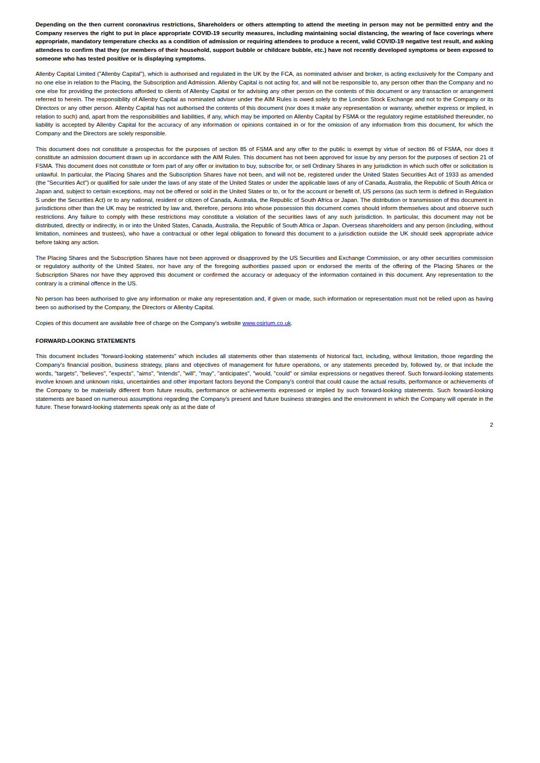Depending on the then current coronavirus restrictions, Shareholders or others attempting to attend the meeting in person may not be permitted entry and the Company reserves the right to put in place appropriate COVID-19 security measures, including maintaining social distancing, the wearing of face coverings where appropriate, mandatory temperature checks as a condition of admission or requiring attendees to produce a recent, valid COVID-19 negative test result, and asking attendees to confirm that they (or members of their household, support bubble or childcare bubble, etc.) have not recently developed symptoms or been exposed to someone who has tested positive or is displaying symptoms.
Allenby Capital Limited ("Allenby Capital"), which is authorised and regulated in the UK by the FCA, as nominated adviser and broker, is acting exclusively for the Company and no one else in relation to the Placing, the Subscription and Admission. Allenby Capital is not acting for, and will not be responsible to, any person other than the Company and no one else for providing the protections afforded to clients of Allenby Capital or for advising any other person on the contents of this document or any transaction or arrangement referred to herein. The responsibility of Allenby Capital as nominated adviser under the AIM Rules is owed solely to the London Stock Exchange and not to the Company or its Directors or any other person. Allenby Capital has not authorised the contents of this document (nor does it make any representation or warranty, whether express or implied, in relation to such) and, apart from the responsibilities and liabilities, if any, which may be imported on Allenby Capital by FSMA or the regulatory regime established thereunder, no liability is accepted by Allenby Capital for the accuracy of any information or opinions contained in or for the omission of any information from this document, for which the Company and the Directors are solely responsible.
This document does not constitute a prospectus for the purposes of section 85 of FSMA and any offer to the public is exempt by virtue of section 86 of FSMA, nor does it constitute an admission document drawn up in accordance with the AIM Rules. This document has not been approved for issue by any person for the purposes of section 21 of FSMA. This document does not constitute or form part of any offer or invitation to buy, subscribe for, or sell Ordinary Shares in any jurisdiction in which such offer or solicitation is unlawful. In particular, the Placing Shares and the Subscription Shares have not been, and will not be, registered under the United States Securities Act of 1933 as amended (the "Securities Act") or qualified for sale under the laws of any state of the United States or under the applicable laws of any of Canada, Australia, the Republic of South Africa or Japan and, subject to certain exceptions, may not be offered or sold in the United States or to, or for the account or benefit of, US persons (as such term is defined in Regulation S under the Securities Act) or to any national, resident or citizen of Canada, Australia, the Republic of South Africa or Japan. The distribution or transmission of this document in jurisdictions other than the UK may be restricted by law and, therefore, persons into whose possession this document comes should inform themselves about and observe such restrictions. Any failure to comply with these restrictions may constitute a violation of the securities laws of any such jurisdiction. In particular, this document may not be distributed, directly or indirectly, in or into the United States, Canada, Australia, the Republic of South Africa or Japan. Overseas shareholders and any person (including, without limitation, nominees and trustees), who have a contractual or other legal obligation to forward this document to a jurisdiction outside the UK should seek appropriate advice before taking any action.
The Placing Shares and the Subscription Shares have not been approved or disapproved by the US Securities and Exchange Commission, or any other securities commission or regulatory authority of the United States, nor have any of the foregoing authorities passed upon or endorsed the merits of the offering of the Placing Shares or the Subscription Shares nor have they approved this document or confirmed the accuracy or adequacy of the information contained in this document. Any representation to the contrary is a criminal offence in the US.
No person has been authorised to give any information or make any representation and, if given or made, such information or representation must not be relied upon as having been so authorised by the Company, the Directors or Allenby Capital.
Copies of this document are available free of charge on the Company's website www.osirium.co.uk.
FORWARD-LOOKING STATEMENTS
This document includes "forward-looking statements" which includes all statements other than statements of historical fact, including, without limitation, those regarding the Company's financial position, business strategy, plans and objectives of management for future operations, or any statements preceded by, followed by, or that include the words, "targets", "believes", "expects", "aims", "intends", "will", "may", "anticipates", "would, "could" or similar expressions or negatives thereof. Such forward-looking statements involve known and unknown risks, uncertainties and other important factors beyond the Company's control that could cause the actual results, performance or achievements of the Company to be materially different from future results, performance or achievements expressed or implied by such forward-looking statements. Such forward-looking statements are based on numerous assumptions regarding the Company's present and future business strategies and the environment in which the Company will operate in the future. These forward-looking statements speak only as at the date of
2